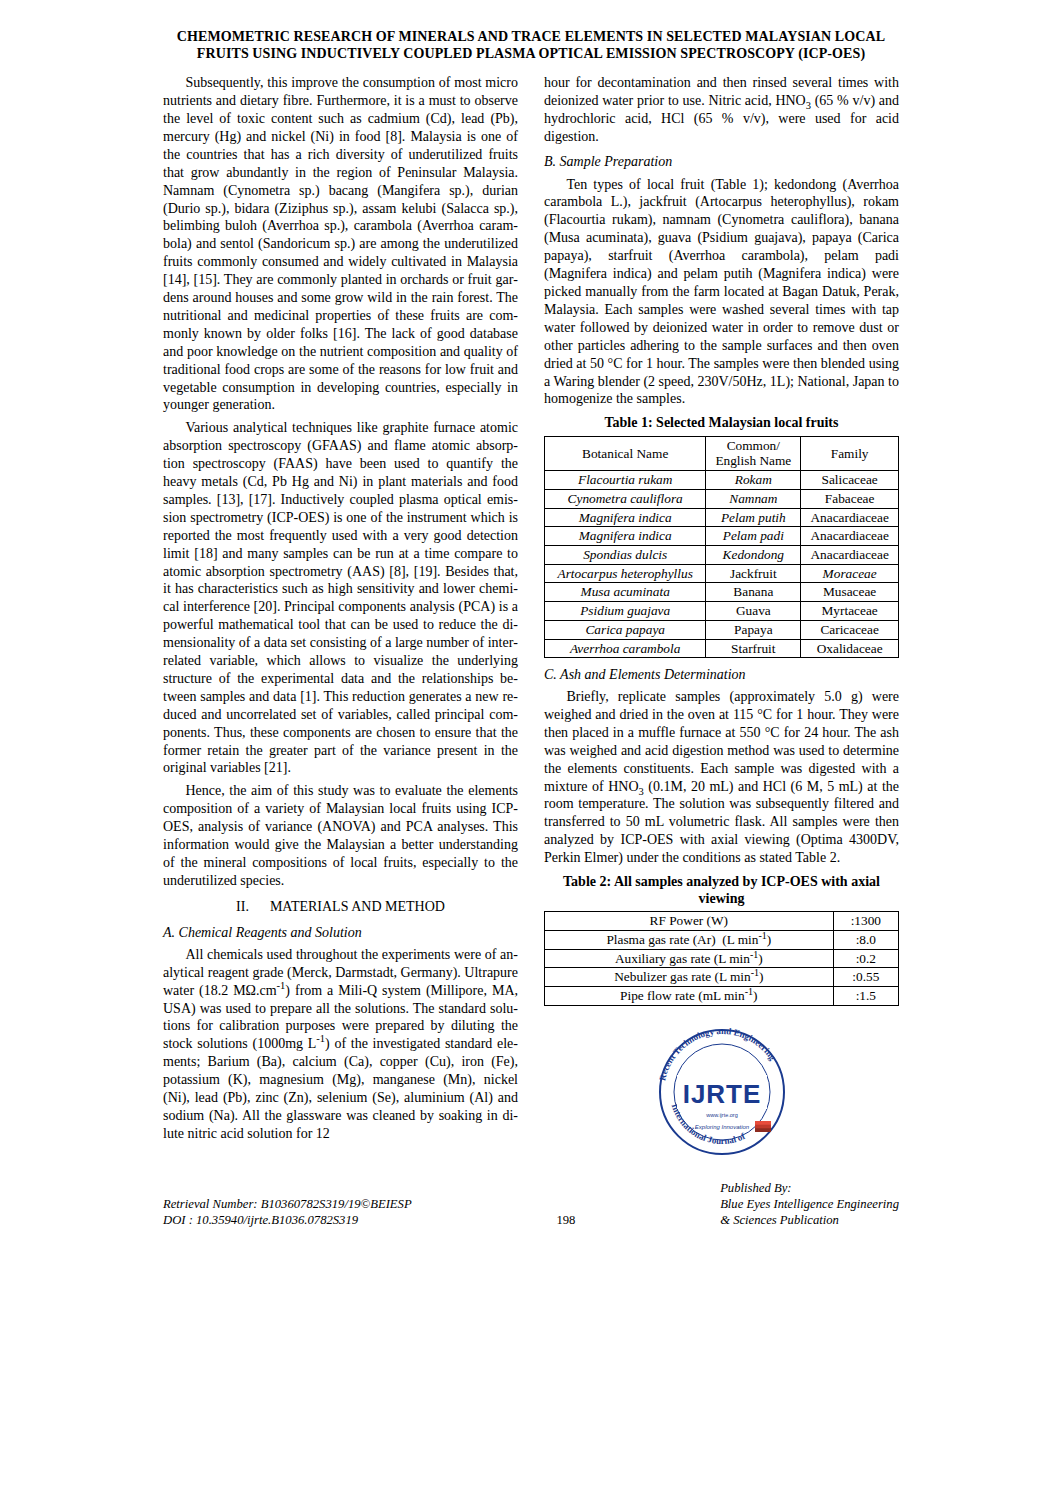Chemometric Research of Minerals and Trace Elements in Selected Malaysian Local Fruits Using Inductively Coupled Plasma Optical Emission Spectroscopy (ICP-OES)
Subsequently, this improve the consumption of most micro nutrients and dietary fibre. Furthermore, it is a must to observe the level of toxic content such as cadmium (Cd), lead (Pb), mercury (Hg) and nickel (Ni) in food [8]. Malaysia is one of the countries that has a rich diversity of underutilized fruits that grow abundantly in the region of Peninsular Malaysia. Namnam (Cynometra sp.) bacang (Mangifera sp.), durian (Durio sp.), bidara (Ziziphus sp.), assam kelubi (Salacca sp.), belimbing buloh (Averrhoa sp.), carambola (Averrhoa carambola) and sentol (Sandoricum sp.) are among the underutilized fruits commonly consumed and widely cultivated in Malaysia [14], [15]. They are commonly planted in orchards or fruit gardens around houses and some grow wild in the rain forest. The nutritional and medicinal properties of these fruits are commonly known by older folks [16]. The lack of good database and poor knowledge on the nutrient composition and quality of traditional food crops are some of the reasons for low fruit and vegetable consumption in developing countries, especially in younger generation.
Various analytical techniques like graphite furnace atomic absorption spectroscopy (GFAAS) and flame atomic absorption spectroscopy (FAAS) have been used to quantify the heavy metals (Cd, Pb Hg and Ni) in plant materials and food samples. [13], [17]. Inductively coupled plasma optical emission spectrometry (ICP-OES) is one of the instrument which is reported the most frequently used with a very good detection limit [18] and many samples can be run at a time compare to atomic absorption spectrometry (AAS) [8], [19]. Besides that, it has characteristics such as high sensitivity and lower chemical interference [20]. Principal components analysis (PCA) is a powerful mathematical tool that can be used to reduce the dimensionality of a data set consisting of a large number of interrelated variable, which allows to visualize the underlying structure of the experimental data and the relationships between samples and data [1]. This reduction generates a new reduced and uncorrelated set of variables, called principal components. Thus, these components are chosen to ensure that the former retain the greater part of the variance present in the original variables [21].
Hence, the aim of this study was to evaluate the elements composition of a variety of Malaysian local fruits using ICP-OES, analysis of variance (ANOVA) and PCA analyses. This information would give the Malaysian a better understanding of the mineral compositions of local fruits, especially to the underutilized species.
II. MATERIALS AND METHOD
A. Chemical Reagents and Solution
All chemicals used throughout the experiments were of analytical reagent grade (Merck, Darmstadt, Germany). Ultrapure water (18.2 MΩ.cm-1) from a Mili-Q system (Millipore, MA, USA) was used to prepare all the solutions. The standard solutions for calibration purposes were prepared by diluting the stock solutions (1000mg L-1) of the investigated standard elements; Barium (Ba), calcium (Ca), copper (Cu), iron (Fe), potassium (K), magnesium (Mg), manganese (Mn), nickel (Ni), lead (Pb), zinc (Zn), selenium (Se), aluminium (Al) and sodium (Na). All the glassware was cleaned by soaking in dilute nitric acid solution for 12
hour for decontamination and then rinsed several times with deionized water prior to use. Nitric acid, HNO3 (65 % v/v) and hydrochloric acid, HCl (65 % v/v), were used for acid digestion.
B. Sample Preparation
Ten types of local fruit (Table 1); kedondong (Averrhoa carambola L.), jackfruit (Artocarpus heterophyllus), rokam (Flacourtia rukam), namnam (Cynometra cauliflora), banana (Musa acuminata), guava (Psidium guajava), papaya (Carica papaya), starfruit (Averrhoa carambola), pelam padi (Magnifera indica) and pelam putih (Magnifera indica) were picked manually from the farm located at Bagan Datuk, Perak, Malaysia. Each samples were washed several times with tap water followed by deionized water in order to remove dust or other particles adhering to the sample surfaces and then oven dried at 50 °C for 1 hour. The samples were then blended using a Waring blender (2 speed, 230V/50Hz, 1L); National, Japan to homogenize the samples.
Table 1: Selected Malaysian local fruits
| Botanical Name | Common/ English Name | Family |
| --- | --- | --- |
| Flacourtia rukam | Rokam | Salicaceae |
| Cynometra cauliflora | Namnam | Fabaceae |
| Magnifera indica | Pelam putih | Anacardiaceae |
| Magnifera indica | Pelam padi | Anacardiaceae |
| Spondias dulcis | Kedondong | Anacardiaceae |
| Artocarpus heterophyllus | Jackfruit | Moraceae |
| Musa acuminata | Banana | Musaceae |
| Psidium guajava | Guava | Myrtaceae |
| Carica papaya | Papaya | Caricaceae |
| Averrhoa carambola | Starfruit | Oxalidaceae |
C. Ash and Elements Determination
Briefly, replicate samples (approximately 5.0 g) were weighed and dried in the oven at 115 °C for 1 hour. They were then placed in a muffle furnace at 550 °C for 24 hour. The ash was weighed and acid digestion method was used to determine the elements constituents. Each sample was digested with a mixture of HNO3 (0.1M, 20 mL) and HCl (6 M, 5 mL) at the room temperature. The solution was subsequently filtered and transferred to 50 mL volumetric flask. All samples were then analyzed by ICP-OES with axial viewing (Optima 4300DV, Perkin Elmer) under the conditions as stated Table 2.
Table 2: All samples analyzed by ICP-OES with axial viewing
| RF Power (W) | :1300 |
| Plasma gas rate (Ar) (L min -1 ) | :8.0 |
| Auxiliary gas rate (L min -1 ) | :0.2 |
| Nebulizer gas rate (L min -1 ) | :0.55 |
| Pipe flow rate (mL min -1 ) | :1.5 |
Recent Technology and Engineering International Journal of IJRTE www.ijrte.org Exploring Innovation
Retrieval Number: B10360782S319/19©BEIESP
DOI : 10.35940/ijrte.B1036.0782S319
198
Published By:
Blue Eyes Intelligence Engineering
& Sciences Publication